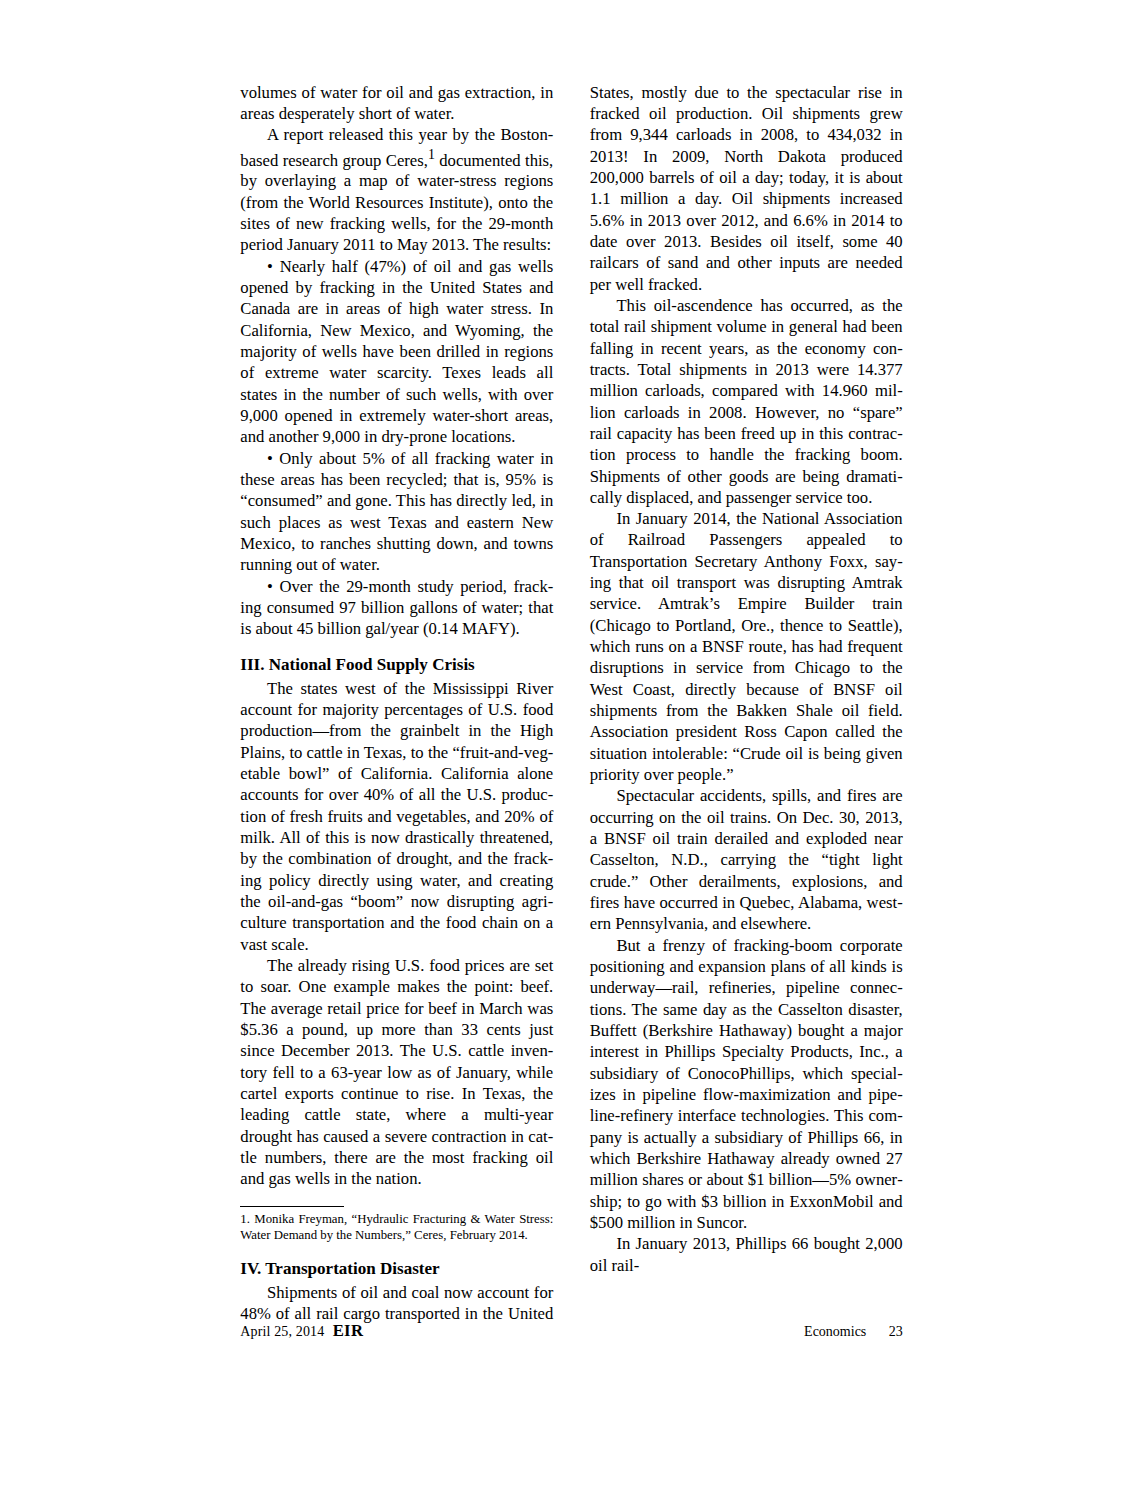volumes of water for oil and gas extraction, in areas desperately short of water.
A report released this year by the Boston-based research group Ceres,1 documented this, by overlaying a map of water-stress regions (from the World Resources Institute), onto the sites of new fracking wells, for the 29-month period January 2011 to May 2013. The results:
Nearly half (47%) of oil and gas wells opened by fracking in the United States and Canada are in areas of high water stress. In California, New Mexico, and Wyoming, the majority of wells have been drilled in regions of extreme water scarcity. Texes leads all states in the number of such wells, with over 9,000 opened in extremely water-short areas, and another 9,000 in dry-prone locations.
Only about 5% of all fracking water in these areas has been recycled; that is, 95% is “consumed” and gone. This has directly led, in such places as west Texas and eastern New Mexico, to ranches shutting down, and towns running out of water.
Over the 29-month study period, fracking consumed 97 billion gallons of water; that is about 45 billion gal/year (0.14 MAFY).
III. National Food Supply Crisis
The states west of the Mississippi River account for majority percentages of U.S. food production—from the grainbelt in the High Plains, to cattle in Texas, to the “fruit-and-vegetable bowl” of California. California alone accounts for over 40% of all the U.S. production of fresh fruits and vegetables, and 20% of milk. All of this is now drastically threatened, by the combination of drought, and the fracking policy directly using water, and creating the oil-and-gas “boom” now disrupting agriculture transportation and the food chain on a vast scale.
The already rising U.S. food prices are set to soar. One example makes the point: beef. The average retail price for beef in March was $5.36 a pound, up more than 33 cents just since December 2013. The U.S. cattle inventory fell to a 63-year low as of January, while cartel exports continue to rise. In Texas, the leading cattle state, where a multi-year drought has caused a severe contraction in cattle numbers, there are the most fracking oil and gas wells in the nation.
1. Monika Freyman, “Hydraulic Fracturing & Water Stress: Water Demand by the Numbers,” Ceres, February 2014.
IV. Transportation Disaster
Shipments of oil and coal now account for 48% of all rail cargo transported in the United States, mostly due to the spectacular rise in fracked oil production. Oil shipments grew from 9,344 carloads in 2008, to 434,032 in 2013! In 2009, North Dakota produced 200,000 barrels of oil a day; today, it is about 1.1 million a day. Oil shipments increased 5.6% in 2013 over 2012, and 6.6% in 2014 to date over 2013. Besides oil itself, some 40 railcars of sand and other inputs are needed per well fracked.
This oil-ascendence has occurred, as the total rail shipment volume in general had been falling in recent years, as the economy contracts. Total shipments in 2013 were 14.377 million carloads, compared with 14.960 million carloads in 2008. However, no “spare” rail capacity has been freed up in this contraction process to handle the fracking boom. Shipments of other goods are being dramatically displaced, and passenger service too.
In January 2014, the National Association of Railroad Passengers appealed to Transportation Secretary Anthony Foxx, saying that oil transport was disrupting Amtrak service. Amtrak’s Empire Builder train (Chicago to Portland, Ore., thence to Seattle), which runs on a BNSF route, has had frequent disruptions in service from Chicago to the West Coast, directly because of BNSF oil shipments from the Bakken Shale oil field. Association president Ross Capon called the situation intolerable: “Crude oil is being given priority over people.”
Spectacular accidents, spills, and fires are occurring on the oil trains. On Dec. 30, 2013, a BNSF oil train derailed and exploded near Casselton, N.D., carrying the “tight light crude.” Other derailments, explosions, and fires have occurred in Quebec, Alabama, western Pennsylvania, and elsewhere.
But a frenzy of fracking-boom corporate positioning and expansion plans of all kinds is underway—rail, refineries, pipeline connections. The same day as the Casselton disaster, Buffett (Berkshire Hathaway) bought a major interest in Phillips Specialty Products, Inc., a subsidiary of ConocoPhillips, which specializes in pipeline flow-maximization and pipeline-refinery interface technologies. This company is actually a subsidiary of Phillips 66, in which Berkshire Hathaway already owned 27 million shares or about $1 billion—5% ownership; to go with $3 billion in ExxonMobil and $500 million in Suncor.
In January 2013, Phillips 66 bought 2,000 oil rail-
April 25, 2014EIR
Economics23